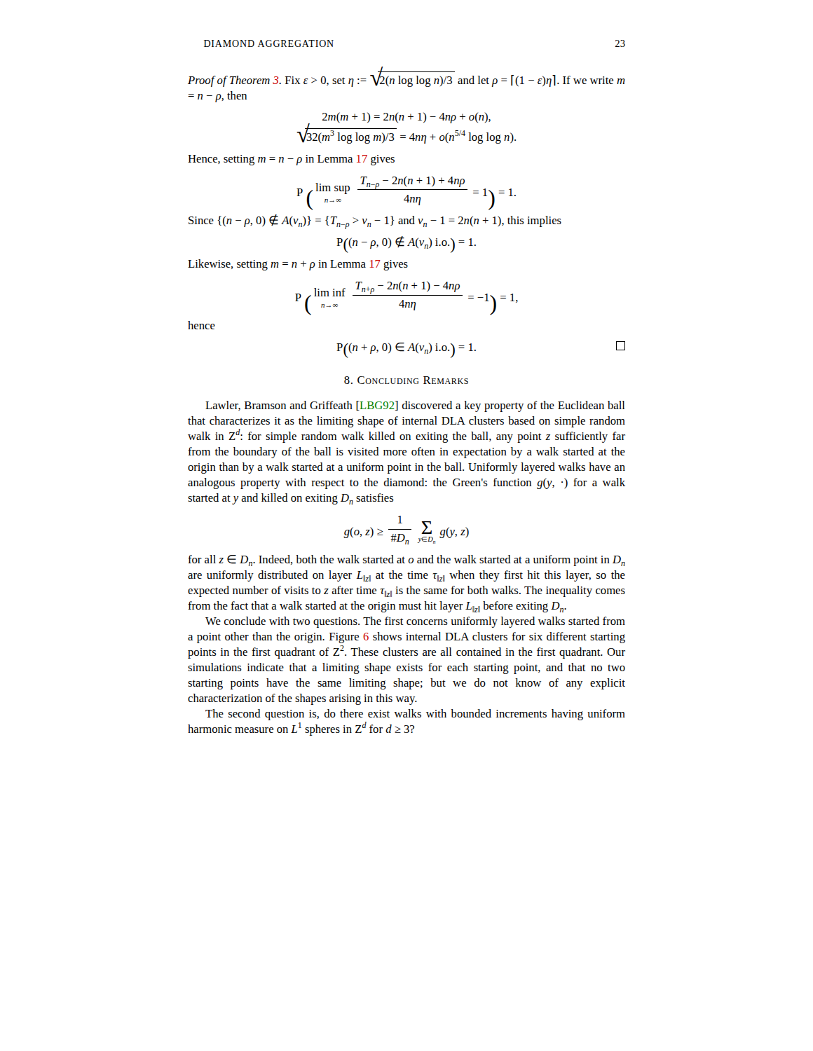DIAMOND AGGREGATION 23
Proof of Theorem 3. Fix ε > 0, set η := 2(n log log n)/3 and let ρ = ⌈(1 − ε)η⌉. If we write m = n − ρ, then
2m(m + 1) = 2n(n + 1) − 4nρ + o(n),
32(m3 log log m)/3 = 4nη + o(n5/4 log log n).
Hence, setting m = n − ρ in Lemma 17 gives
P (lim sup n→∞ Tn−ρ − 2n(n + 1) + 4nρ 4nη = 1) = 1.
Since {(n − ρ, 0) ∉ A(vn)} = {Tn−ρ > vn − 1} and vn − 1 = 2n(n + 1), this implies
P((n − ρ, 0) ∉ A(vn) i.o.) = 1.
Likewise, setting m = n + ρ in Lemma 17 gives
P (lim inf n→∞ Tn+ρ − 2n(n + 1) − 4nρ 4nη = −1) = 1,
hence
P((n + ρ, 0) ∈ A(vn) i.o.) = 1.
8. Concluding Remarks
Lawler, Bramson and Griffeath [LBG92] discovered a key property of the Euclidean ball that characterizes it as the limiting shape of internal DLA clusters based on simple random walk in Zd: for simple random walk killed on exiting the ball, any point z sufficiently far from the boundary of the ball is visited more often in expectation by a walk started at the origin than by a walk started at a uniform point in the ball. Uniformly layered walks have an analogous property with respect to the diamond: the Green's function g(y, ·) for a walk started at y and killed on exiting Dn satisfies
g(o, z) ≥ 1#Dn Σy∈Dn g(y, z)
for all z ∈ Dn. Indeed, both the walk started at o and the walk started at a uniform point in Dn are uniformly distributed on layer L‖z‖ at the time τ‖z‖ when they first hit this layer, so the expected number of visits to z after time τ‖z‖ is the same for both walks. The inequality comes from the fact that a walk started at the origin must hit layer L‖z‖ before exiting Dn.
We conclude with two questions. The first concerns uniformly layered walks started from a point other than the origin. Figure 6 shows internal DLA clusters for six different starting points in the first quadrant of Z2. These clusters are all contained in the first quadrant. Our simulations indicate that a limiting shape exists for each starting point, and that no two starting points have the same limiting shape; but we do not know of any explicit characterization of the shapes arising in this way.
The second question is, do there exist walks with bounded increments having uniform harmonic measure on L1 spheres in Zd for d ≥ 3?